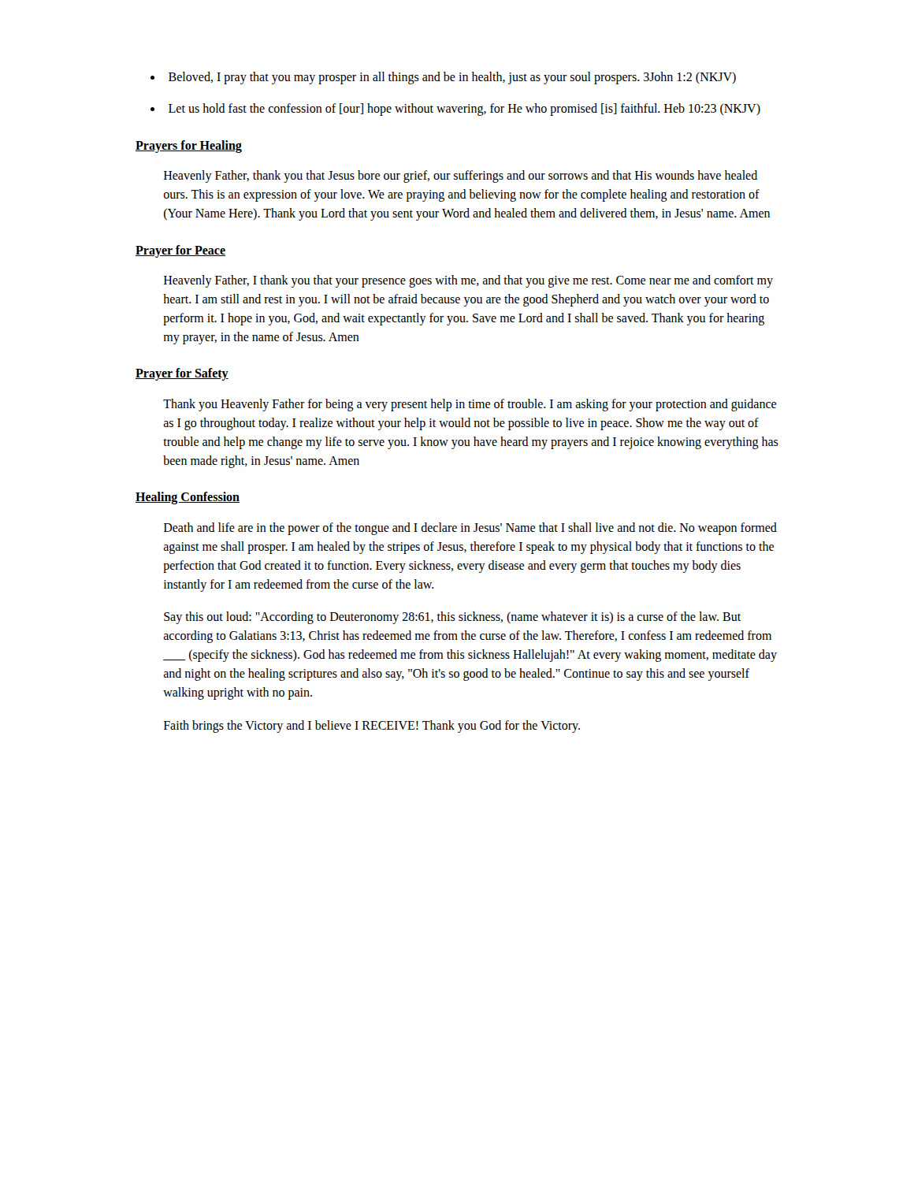Beloved, I pray that you may prosper in all things and be in health, just as your soul prospers. 3John 1:2 (NKJV)
Let us hold fast the confession of [our] hope without wavering, for He who promised [is] faithful. Heb 10:23 (NKJV)
Prayers for Healing
Heavenly Father, thank you that Jesus bore our grief, our sufferings and our sorrows and that His wounds have healed ours. This is an expression of your love. We are praying and believing now for the complete healing and restoration of (Your Name Here). Thank you Lord that you sent your Word and healed them and delivered them, in Jesus' name. Amen
Prayer for Peace
Heavenly Father, I thank you that your presence goes with me, and that you give me rest. Come near me and comfort my heart. I am still and rest in you. I will not be afraid because you are the good Shepherd and you watch over your word to perform it. I hope in you, God, and wait expectantly for you. Save me Lord and I shall be saved. Thank you for hearing my prayer, in the name of Jesus. Amen
Prayer for Safety
Thank you Heavenly Father for being a very present help in time of trouble. I am asking for your protection and guidance as I go throughout today. I realize without your help it would not be possible to live in peace. Show me the way out of trouble and help me change my life to serve you. I know you have heard my prayers and I rejoice knowing everything has been made right, in Jesus' name. Amen
Healing Confession
Death and life are in the power of the tongue and I declare in Jesus' Name that I shall live and not die. No weapon formed against me shall prosper. I am healed by the stripes of Jesus, therefore I speak to my physical body that it functions to the perfection that God created it to function. Every sickness, every disease and every germ that touches my body dies instantly for I am redeemed from the curse of the law.
Say this out loud: "According to Deuteronomy 28:61, this sickness, (name whatever it is) is a curse of the law. But according to Galatians 3:13, Christ has redeemed me from the curse of the law. Therefore, I confess I am redeemed from (specify the sickness). God has redeemed me from this sickness Hallelujah!" At every waking moment, meditate day and night on the healing scriptures and also say, "Oh it's so good to be healed." Continue to say this and see yourself walking upright with no pain.
Faith brings the Victory and I believe I RECEIVE! Thank you God for the Victory.